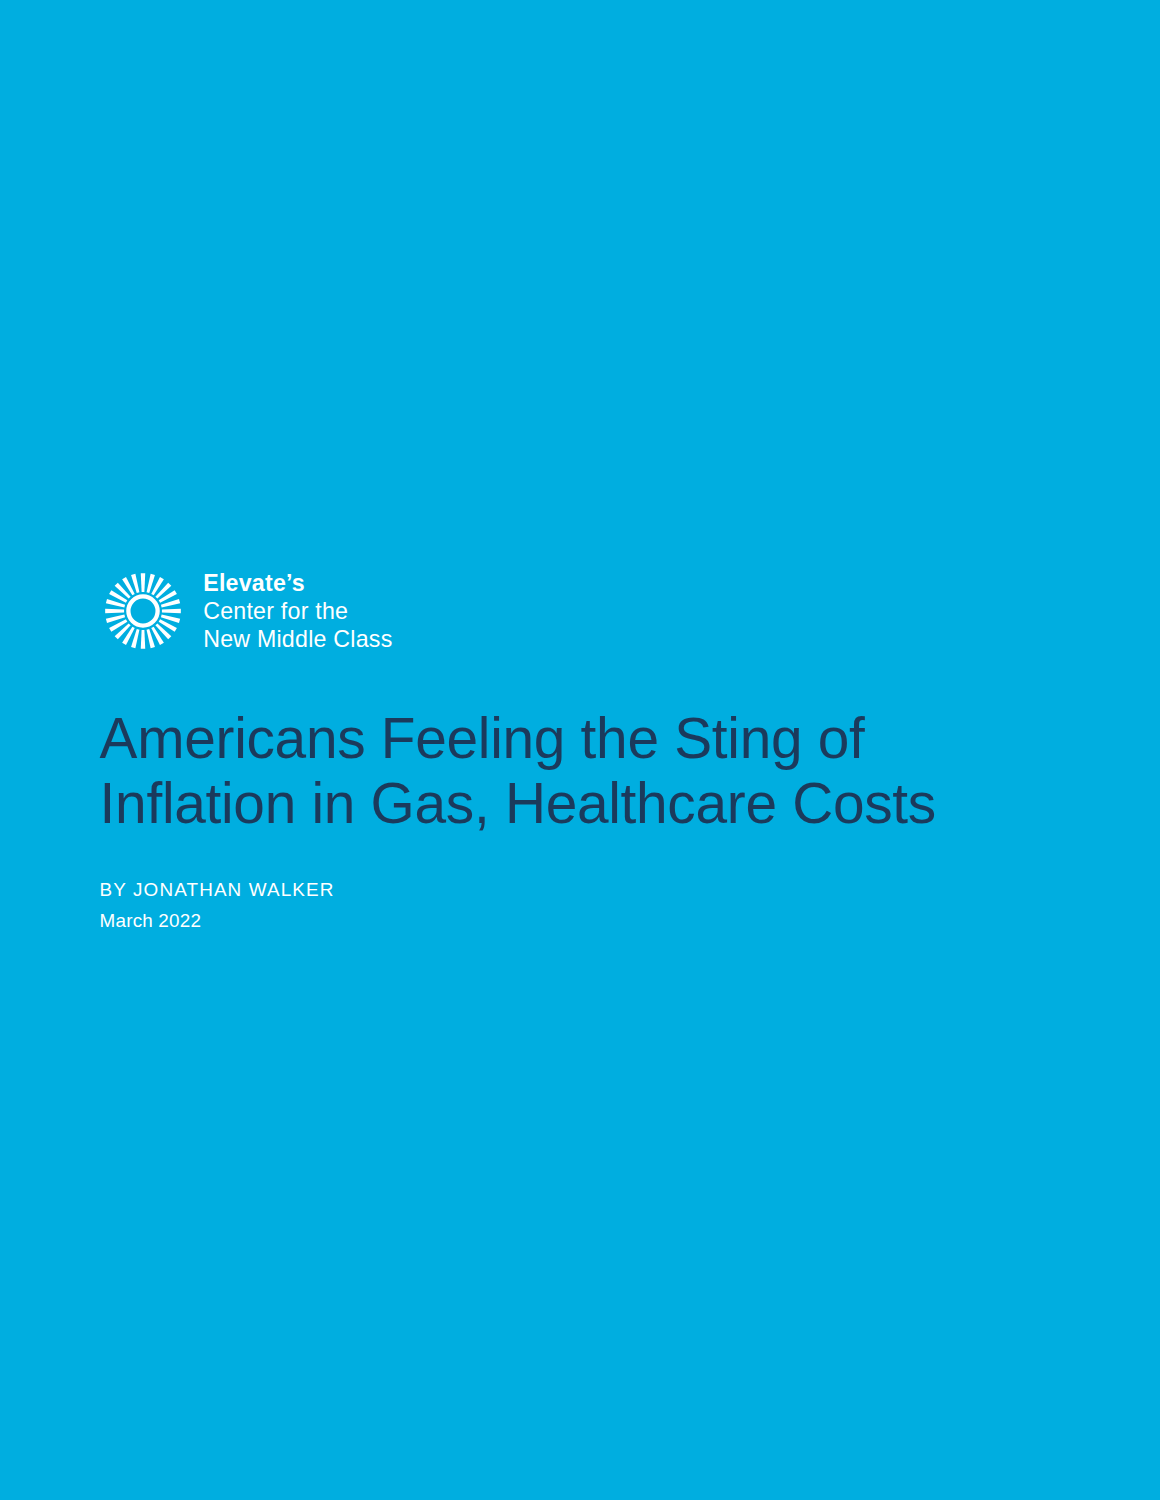Elevate’s Center for the
New Middle Class
Americans Feeling the Sting of Inflation in Gas, Healthcare Costs
By Jonathan Walker
March 2022